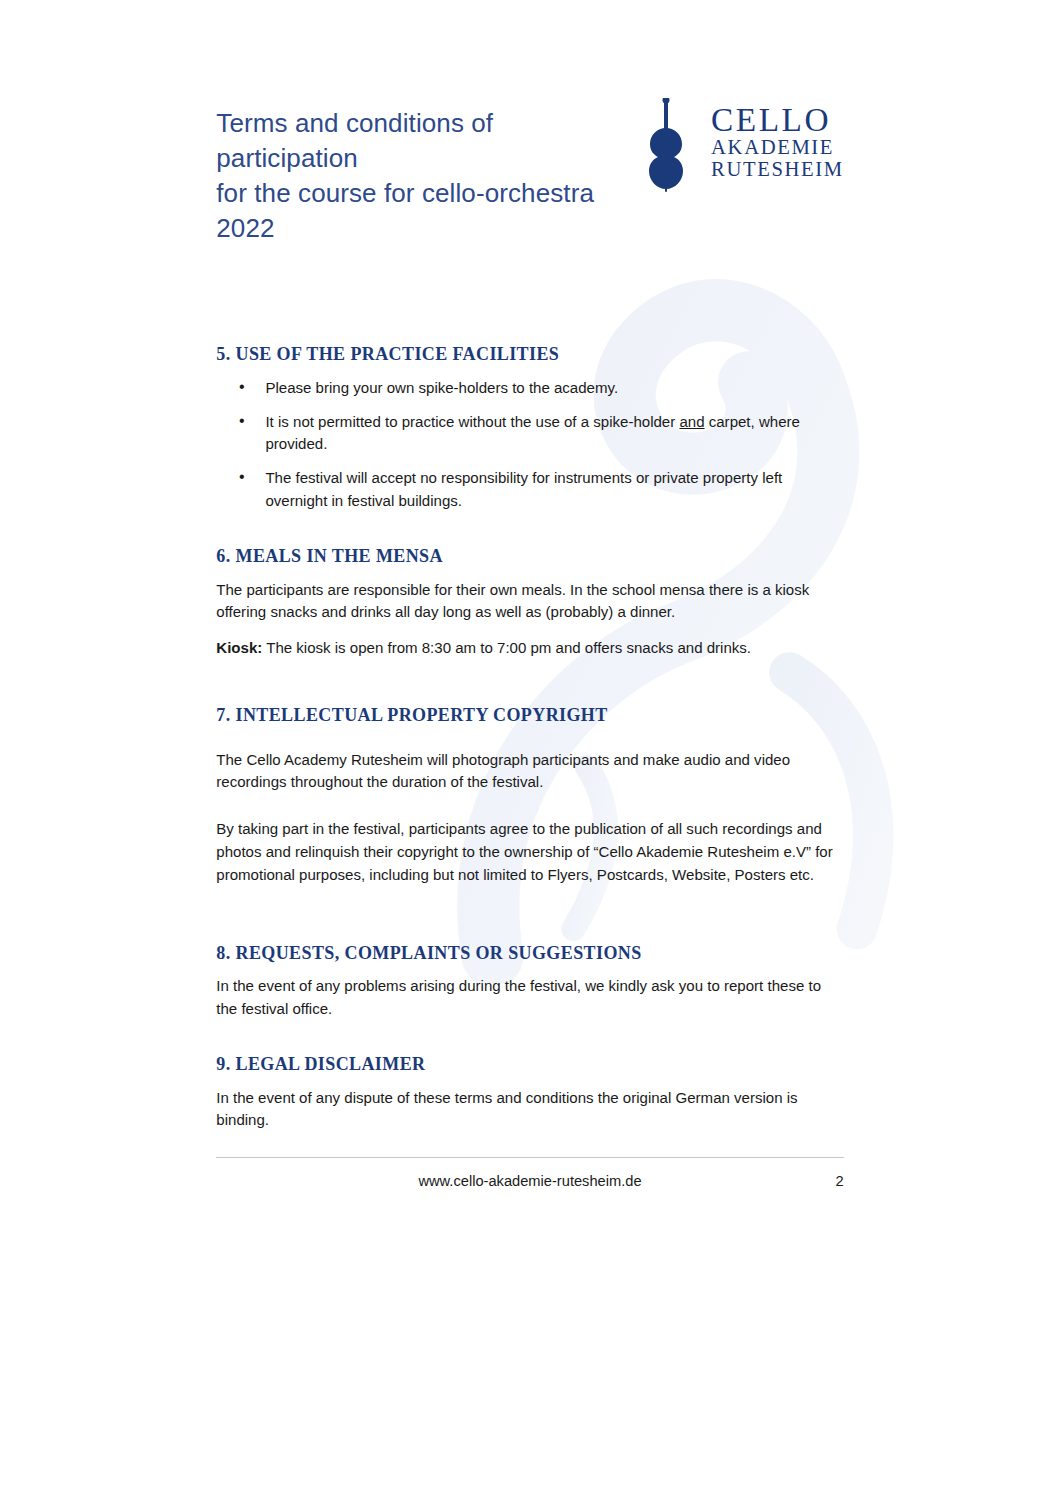Terms and conditions of participation
for the course for cello-orchestra 2022
CELLO AKADEMIE RUTESHEIM
5. USE OF THE PRACTICE FACILITIES
Please bring your own spike-holders to the academy.
It is not permitted to practice without the use of a spike-holder and carpet, where provided.
The festival will accept no responsibility for instruments or private property left overnight in festival buildings.
6. MEALS IN THE MENSA
The participants are responsible for their own meals. In the school mensa there is a kiosk offering snacks and drinks all day long as well as (probably) a dinner.
Kiosk: The kiosk is open from 8:30 am to 7:00 pm and offers snacks and drinks.
7. INTELLECTUAL PROPERTY COPYRIGHT
The Cello Academy Rutesheim will photograph participants and make audio and video recordings throughout the duration of the festival.
By taking part in the festival, participants agree to the publication of all such recordings and photos and relinquish their copyright to the ownership of “Cello Akademie Rutesheim e.V” for promotional purposes, including but not limited to Flyers, Postcards, Website, Posters etc.
8. REQUESTS, COMPLAINTS OR SUGGESTIONS
In the event of any problems arising during the festival, we kindly ask you to report these to the festival office.
9. LEGAL DISCLAIMER
In the event of any dispute of these terms and conditions the original German version is binding.
www.cello-akademie-rutesheim.de 2